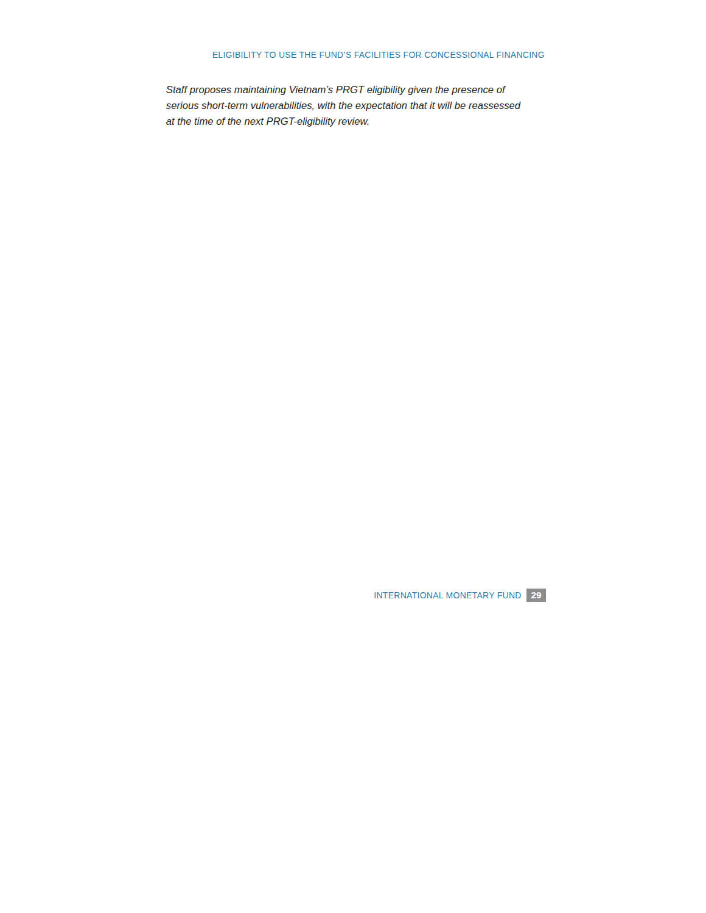Eligibility to Use the Fund’s Facilities for Concessional Financing
Staff proposes maintaining Vietnam’s PRGT eligibility given the presence of serious short-term vulnerabilities, with the expectation that it will be reassessed at the time of the next PRGT-eligibility review.
International Monetary Fund 29